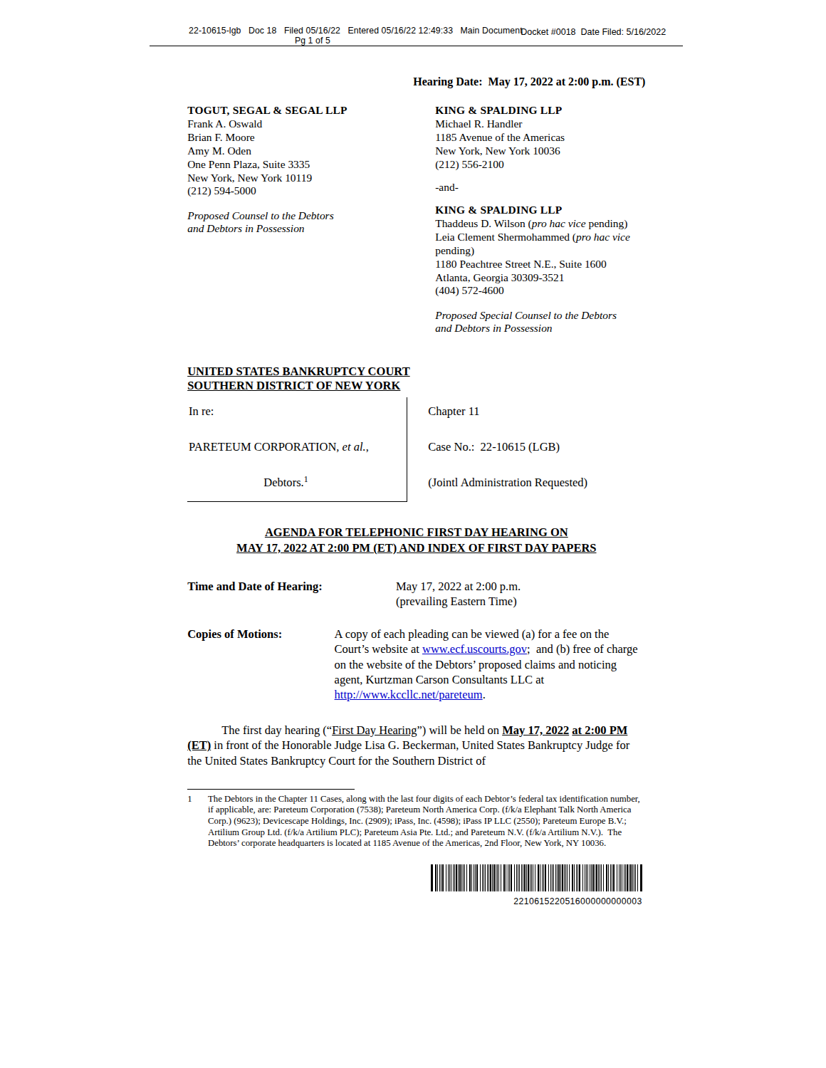22-10615-lgb Doc 18 Filed 05/16/22 Entered 05/16/22 12:49:33 Main Document Pg 1 of 5
Docket #0018 Date Filed: 5/16/2022
Hearing Date: May 17, 2022 at 2:00 p.m. (EST)
TOGUT, SEGAL & SEGAL LLP
Frank A. Oswald
Brian F. Moore
Amy M. Oden
One Penn Plaza, Suite 3335
New York, New York 10119
(212) 594-5000
Proposed Counsel to the Debtors
and Debtors in Possession
KING & SPALDING LLP
Michael R. Handler
1185 Avenue of the Americas
New York, New York 10036
(212) 556-2100
-and-
KING & SPALDING LLP
Thaddeus D. Wilson (pro hac vice pending)
Leia Clement Shermohammed (pro hac vice pending)
1180 Peachtree Street N.E., Suite 1600
Atlanta, Georgia 30309-3521
(404) 572-4600
Proposed Special Counsel to the Debtors
and Debtors in Possession
UNITED STATES BANKRUPTCY COURT
SOUTHERN DISTRICT OF NEW YORK
| In re: PARETEUM CORPORATION, et al. , Debtors. 1 | Chapter 11 Case No.: 22-10615 (LGB) (Jointl Administration Requested) |
AGENDA FOR TELEPHONIC FIRST DAY HEARING ON
MAY 17, 2022 AT 2:00 PM (ET) AND INDEX OF FIRST DAY PAPERS
Time and Date of Hearing:
May 17, 2022 at 2:00 p.m. (prevailing Eastern Time)
Copies of Motions:
A copy of each pleading can be viewed (a) for a fee on the Court’s website at www.ecf.uscourts.gov; and (b) free of charge on the website of the Debtors’ proposed claims and noticing agent, Kurtzman Carson Consultants LLC at http://www.kccllc.net/pareteum.
The first day hearing (“First Day Hearing”) will be held on May 17, 2022 at 2:00 PM (ET) in front of the Honorable Judge Lisa G. Beckerman, United States Bankruptcy Judge for the United States Bankruptcy Court for the Southern District of
1
The Debtors in the Chapter 11 Cases, along with the last four digits of each Debtor’s federal tax identification number, if applicable, are: Pareteum Corporation (7538); Pareteum North America Corp. (f/k/a Elephant Talk North America Corp.) (9623); Devicescape Holdings, Inc. (2909); iPass, Inc. (4598); iPass IP LLC (2550); Pareteum Europe B.V.; Artilium Group Ltd. (f/k/a Artilium PLC); Pareteum Asia Pte. Ltd.; and Pareteum N.V. (f/k/a Artilium N.V.). The Debtors’ corporate headquarters is located at 1185 Avenue of the Americas, 2nd Floor, New York, NY 10036.
2210615220516000000000003